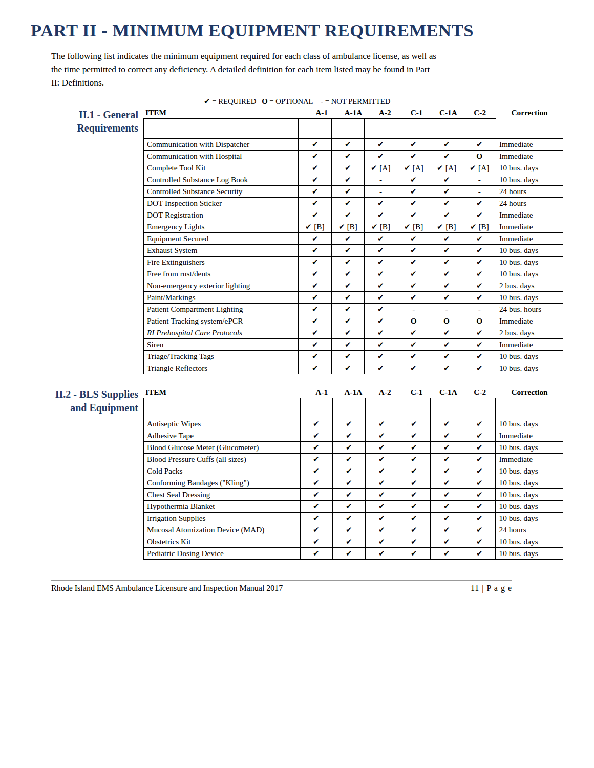PART II - MINIMUM EQUIPMENT REQUIREMENTS
The following list indicates the minimum equipment required for each class of ambulance license, as well as the time permitted to correct any deficiency. A detailed definition for each item listed may be found in Part II: Definitions.
= REQUIRED O = OPTIONAL - = NOT PERMITTED
II.1 - General
Requirements
| ITEM | A-1 | A-1A | A-2 | C-1 | C-1A | C-2 | Correction |
| Communication with Dispatcher | | | | | | | Immediate |
| Communication with Hospital | | | | | | O | Immediate |
| Complete Tool Kit | | | [A] | [A] | [A] | [A] | 10 bus. days |
| Controlled Substance Log Book | | | - | | | - | 10 bus. days |
| Controlled Substance Security | | | - | | | - | 24 hours |
| DOT Inspection Sticker | | | | | | | 24 hours |
| DOT Registration | | | | | | | Immediate |
| Emergency Lights | [B] | [B] | [B] | [B] | [B] | [B] | Immediate |
| Equipment Secured | | | | | | | Immediate |
| Exhaust System | | | | | | | 10 bus. days |
| Fire Extinguishers | | | | | | | 10 bus. days |
| Free from rust/dents | | | | | | | 10 bus. days |
| Non-emergency exterior lighting | | | | | | | 2 bus. days |
| Paint/Markings | | | | | | | 10 bus. days |
| Patient Compartment Lighting | | | | - | - | - | 24 bus. hours |
| Patient Tracking system/ePCR | | | | O | O | O | Immediate |
| RI Prehospital Care Protocols | | | | | | | 2 bus. days |
| Siren | | | | | | | Immediate |
| Triage/Tracking Tags | | | | | | | 10 bus. days |
| Triangle Reflectors | | | | | | | 10 bus. days |
II.2 - BLS Supplies
and Equipment
| ITEM | A-1 | A-1A | A-2 | C-1 | C-1A | C-2 | Correction |
| Antiseptic Wipes | | | | | | | 10 bus. days |
| Adhesive Tape | | | | | | | Immediate |
| Blood Glucose Meter (Glucometer) | | | | | | | 10 bus. days |
| Blood Pressure Cuffs (all sizes) | | | | | | | Immediate |
| Cold Packs | | | | | | | 10 bus. days |
| Conforming Bandages ("Kling") | | | | | | | 10 bus. days |
| Chest Seal Dressing | | | | | | | 10 bus. days |
| Hypothermia Blanket | | | | | | | 10 bus. days |
| Irrigation Supplies | | | | | | | 10 bus. days |
| Mucosal Atomization Device (MAD) | | | | | | | 24 hours |
| Obstetrics Kit | | | | | | | 10 bus. days |
| Pediatric Dosing Device | | | | | | | 10 bus. days |
Rhode Island EMS Ambulance Licensure and Inspection Manual 2017
11 | P a g e